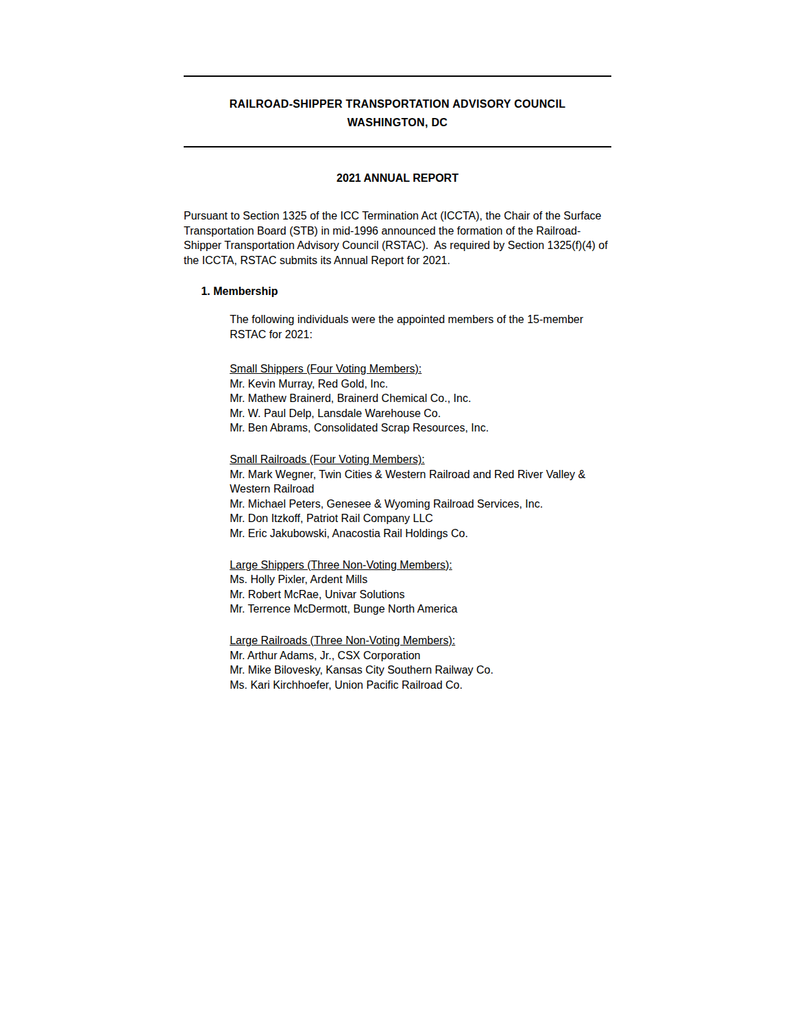RAILROAD-SHIPPER TRANSPORTATION ADVISORY COUNCIL
WASHINGTON, DC
2021 ANNUAL REPORT
Pursuant to Section 1325 of the ICC Termination Act (ICCTA), the Chair of the Surface Transportation Board (STB) in mid-1996 announced the formation of the Railroad-Shipper Transportation Advisory Council (RSTAC). As required by Section 1325(f)(4) of the ICCTA, RSTAC submits its Annual Report for 2021.
Membership
The following individuals were the appointed members of the 15-member RSTAC for 2021:
Small Shippers (Four Voting Members):
Mr. Kevin Murray, Red Gold, Inc.
Mr. Mathew Brainerd, Brainerd Chemical Co., Inc.
Mr. W. Paul Delp, Lansdale Warehouse Co.
Mr. Ben Abrams, Consolidated Scrap Resources, Inc.
Small Railroads (Four Voting Members):
Mr. Mark Wegner, Twin Cities & Western Railroad and Red River Valley & Western Railroad
Mr. Michael Peters, Genesee & Wyoming Railroad Services, Inc.
Mr. Don Itzkoff, Patriot Rail Company LLC
Mr. Eric Jakubowski, Anacostia Rail Holdings Co.
Large Shippers (Three Non-Voting Members):
Ms. Holly Pixler, Ardent Mills
Mr. Robert McRae, Univar Solutions
Mr. Terrence McDermott, Bunge North America
Large Railroads (Three Non-Voting Members):
Mr. Arthur Adams, Jr., CSX Corporation
Mr. Mike Bilovesky, Kansas City Southern Railway Co.
Ms. Kari Kirchhoefer, Union Pacific Railroad Co.